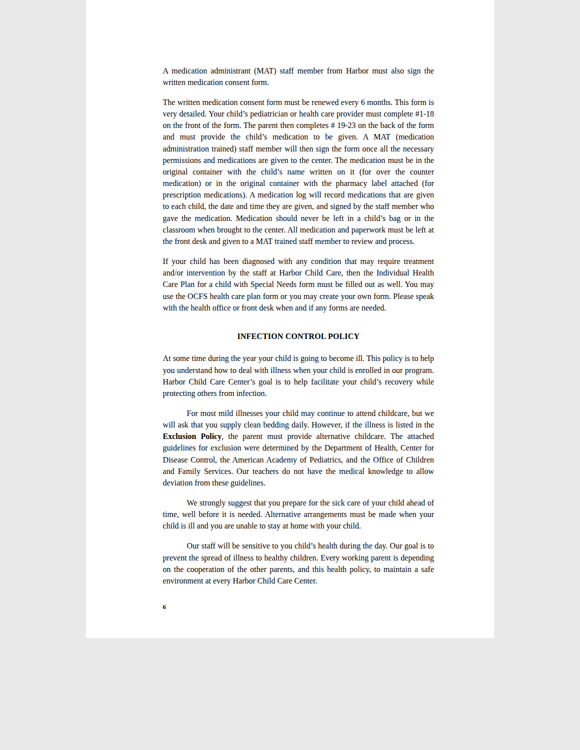A medication administrant (MAT) staff member from Harbor must also sign the written medication consent form.
The written medication consent form must be renewed every 6 months. This form is very detailed. Your child’s pediatrician or health care provider must complete #1-18 on the front of the form. The parent then completes # 19-23 on the back of the form and must provide the child’s medication to be given. A MAT (medication administration trained) staff member will then sign the form once all the necessary permissions and medications are given to the center. The medication must be in the original container with the child’s name written on it (for over the counter medication) or in the original container with the pharmacy label attached (for prescription medications). A medication log will record medications that are given to each child, the date and time they are given, and signed by the staff member who gave the medication. Medication should never be left in a child’s bag or in the classroom when brought to the center. All medication and paperwork must be left at the front desk and given to a MAT trained staff member to review and process.
If your child has been diagnosed with any condition that may require treatment and/or intervention by the staff at Harbor Child Care, then the Individual Health Care Plan for a child with Special Needs form must be filled out as well. You may use the OCFS health care plan form or you may create your own form. Please speak with the health office or front desk when and if any forms are needed.
INFECTION CONTROL POLICY
At some time during the year your child is going to become ill. This policy is to help you understand how to deal with illness when your child is enrolled in our program. Harbor Child Care Center’s goal is to help facilitate your child’s recovery while protecting others from infection.
For most mild illnesses your child may continue to attend childcare, but we will ask that you supply clean bedding daily. However, if the illness is listed in the Exclusion Policy, the parent must provide alternative childcare. The attached guidelines for exclusion were determined by the Department of Health, Center for Disease Control, the American Academy of Pediatrics, and the Office of Children and Family Services. Our teachers do not have the medical knowledge to allow deviation from these guidelines.
We strongly suggest that you prepare for the sick care of your child ahead of time, well before it is needed. Alternative arrangements must be made when your child is ill and you are unable to stay at home with your child.
Our staff will be sensitive to you child’s health during the day. Our goal is to prevent the spread of illness to healthy children. Every working parent is depending on the cooperation of the other parents, and this health policy, to maintain a safe environment at every Harbor Child Care Center.
6